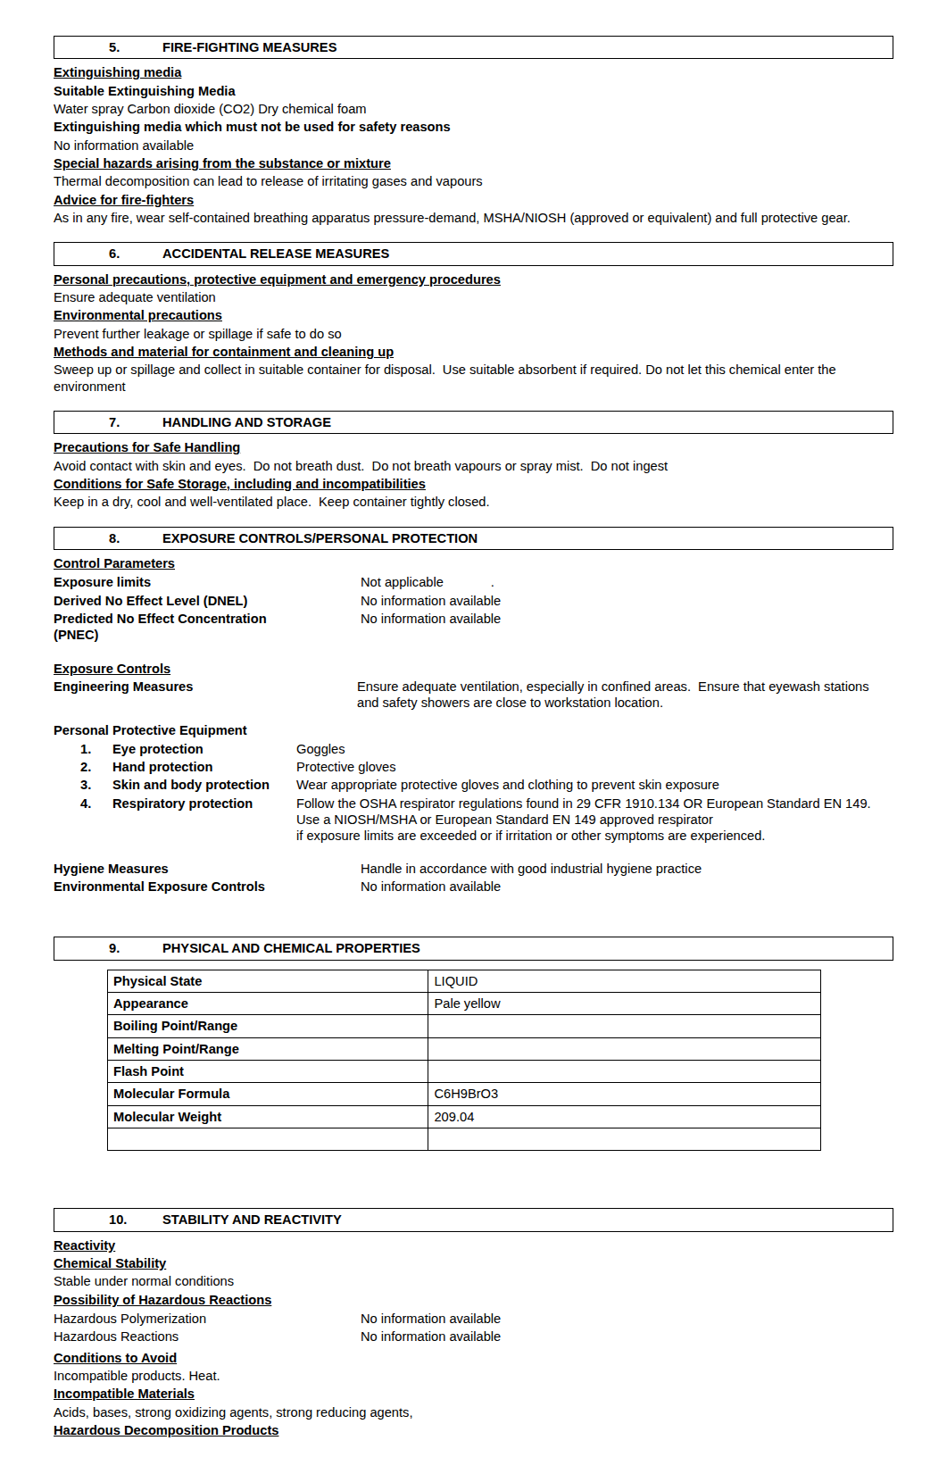5. FIRE-FIGHTING MEASURES
Extinguishing media
Suitable Extinguishing Media
Water spray Carbon dioxide (CO2) Dry chemical foam
Extinguishing media which must not be used for safety reasons
No information available
Special hazards arising from the substance or mixture
Thermal decomposition can lead to release of irritating gases and vapours
Advice for fire-fighters
As in any fire, wear self-contained breathing apparatus pressure-demand, MSHA/NIOSH (approved or equivalent) and full protective gear.
6. ACCIDENTAL RELEASE MEASURES
Personal precautions, protective equipment and emergency procedures
Ensure adequate ventilation
Environmental precautions
Prevent further leakage or spillage if safe to do so
Methods and material for containment and cleaning up
Sweep up or spillage and collect in suitable container for disposal. Use suitable absorbent if required. Do not let this chemical enter the environment
7. HANDLING AND STORAGE
Precautions for Safe Handling
Avoid contact with skin and eyes. Do not breath dust. Do not breath vapours or spray mist. Do not ingest
Conditions for Safe Storage, including and incompatibilities
Keep in a dry, cool and well-ventilated place. Keep container tightly closed.
8. EXPOSURE CONTROLS/PERSONAL PROTECTION
Control Parameters
| Exposure limits | Not applicable . |
| Derived No Effect Level (DNEL) | No information available |
| Predicted No Effect Concentration (PNEC) | No information available |
Exposure Controls
Engineering Measures
Ensure adequate ventilation, especially in confined areas. Ensure that eyewash stations and safety showers are close to workstation location.
Personal Protective Equipment
| 1. | Eye protection | Goggles |
| 2. | Hand protection | Protective gloves |
| 3. | Skin and body protection | Wear appropriate protective gloves and clothing to prevent skin exposure |
| 4. | Respiratory protection | Follow the OSHA respirator regulations found in 29 CFR 1910.134 OR European Standard EN 149. Use a NIOSH/MSHA or European Standard EN 149 approved respirator if exposure limits are exceeded or if irritation or other symptoms are experienced. |
| Hygiene Measures | Handle in accordance with good industrial hygiene practice |
| Environmental Exposure Controls | No information available |
9. PHYSICAL AND CHEMICAL PROPERTIES
| Physical State | LIQUID |
| Appearance | Pale yellow |
| Boiling Point/Range | |
| Melting Point/Range | |
| Flash Point | |
| Molecular Formula | C6H9BrO3 |
| Molecular Weight | 209.04 |
10. STABILITY AND REACTIVITY
Reactivity
Chemical Stability
Stable under normal conditions
Possibility of Hazardous Reactions
| Hazardous Polymerization | No information available |
| Hazardous Reactions | No information available |
Conditions to Avoid
Incompatible products. Heat.
Incompatible Materials
Acids, bases, strong oxidizing agents, strong reducing agents,
Hazardous Decomposition Products